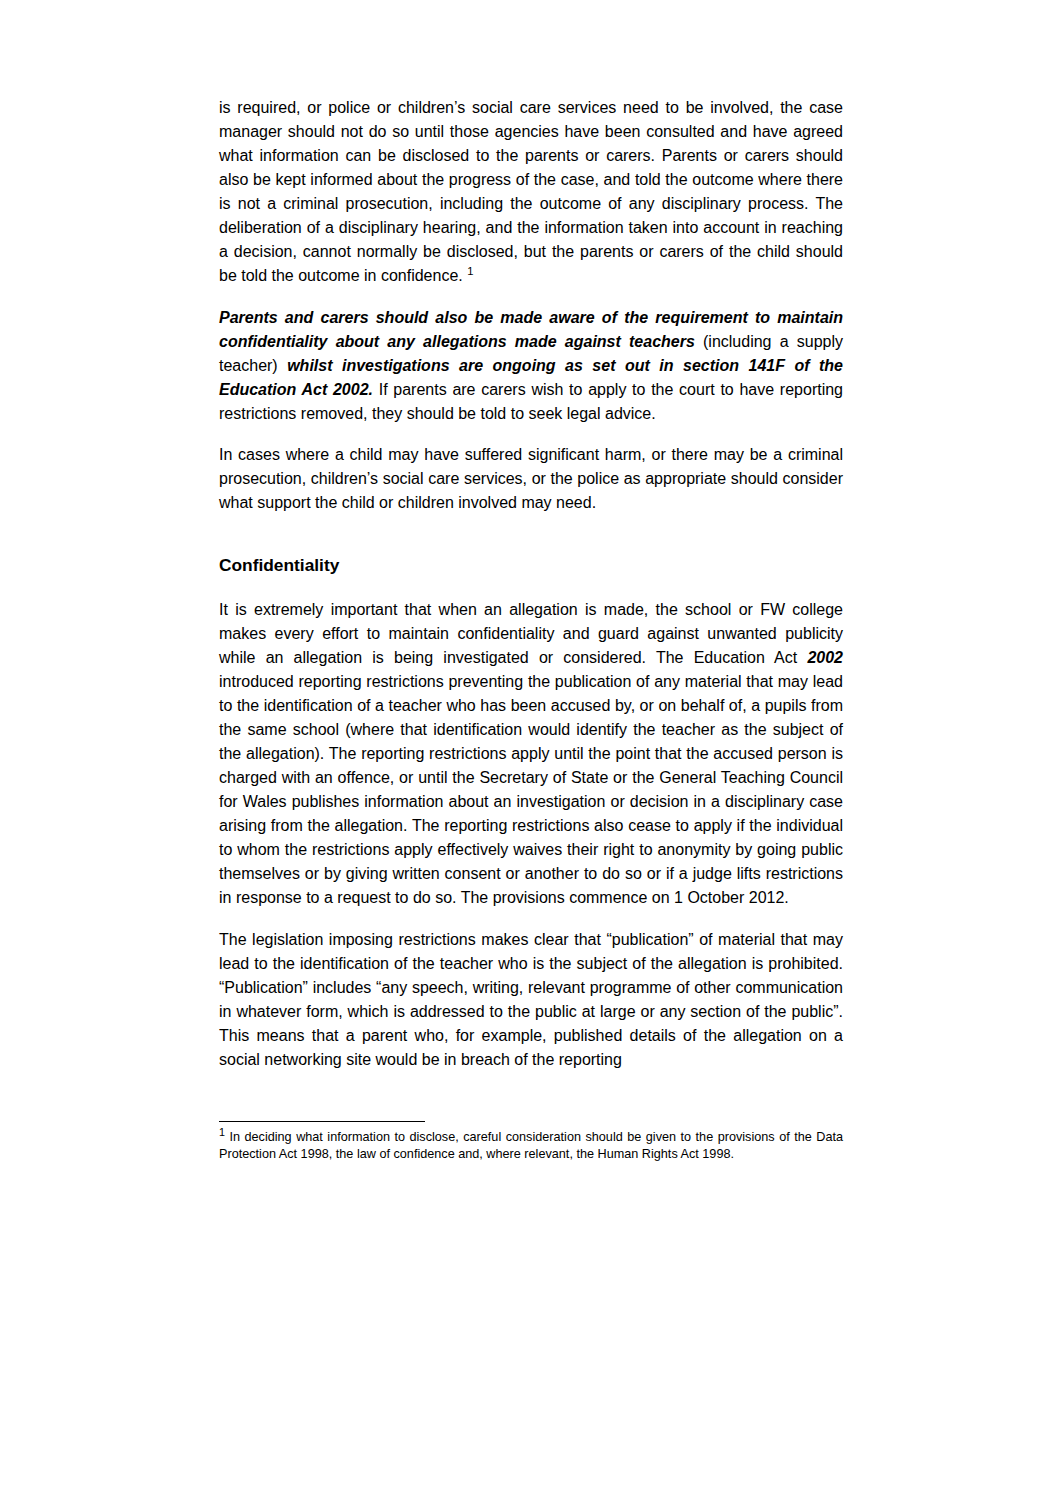is required, or police or children’s social care services need to be involved, the case manager should not do so until those agencies have been consulted and have agreed what information can be disclosed to the parents or carers. Parents or carers should also be kept informed about the progress of the case, and told the outcome where there is not a criminal prosecution, including the outcome of any disciplinary process. The deliberation of a disciplinary hearing, and the information taken into account in reaching a decision, cannot normally be disclosed, but the parents or carers of the child should be told the outcome in confidence. 1
Parents and carers should also be made aware of the requirement to maintain confidentiality about any allegations made against teachers (including a supply teacher) whilst investigations are ongoing as set out in section 141F of the Education Act 2002. If parents are carers wish to apply to the court to have reporting restrictions removed, they should be told to seek legal advice.
In cases where a child may have suffered significant harm, or there may be a criminal prosecution, children’s social care services, or the police as appropriate should consider what support the child or children involved may need.
Confidentiality
It is extremely important that when an allegation is made, the school or FW college makes every effort to maintain confidentiality and guard against unwanted publicity while an allegation is being investigated or considered. The Education Act 2002 introduced reporting restrictions preventing the publication of any material that may lead to the identification of a teacher who has been accused by, or on behalf of, a pupils from the same school (where that identification would identify the teacher as the subject of the allegation). The reporting restrictions apply until the point that the accused person is charged with an offence, or until the Secretary of State or the General Teaching Council for Wales publishes information about an investigation or decision in a disciplinary case arising from the allegation. The reporting restrictions also cease to apply if the individual to whom the restrictions apply effectively waives their right to anonymity by going public themselves or by giving written consent or another to do so or if a judge lifts restrictions in response to a request to do so. The provisions commence on 1 October 2012.
The legislation imposing restrictions makes clear that “publication” of material that may lead to the identification of the teacher who is the subject of the allegation is prohibited. “Publication” includes “any speech, writing, relevant programme of other communication in whatever form, which is addressed to the public at large or any section of the public”. This means that a parent who, for example, published details of the allegation on a social networking site would be in breach of the reporting
1 In deciding what information to disclose, careful consideration should be given to the provisions of the Data Protection Act 1998, the law of confidence and, where relevant, the Human Rights Act 1998.